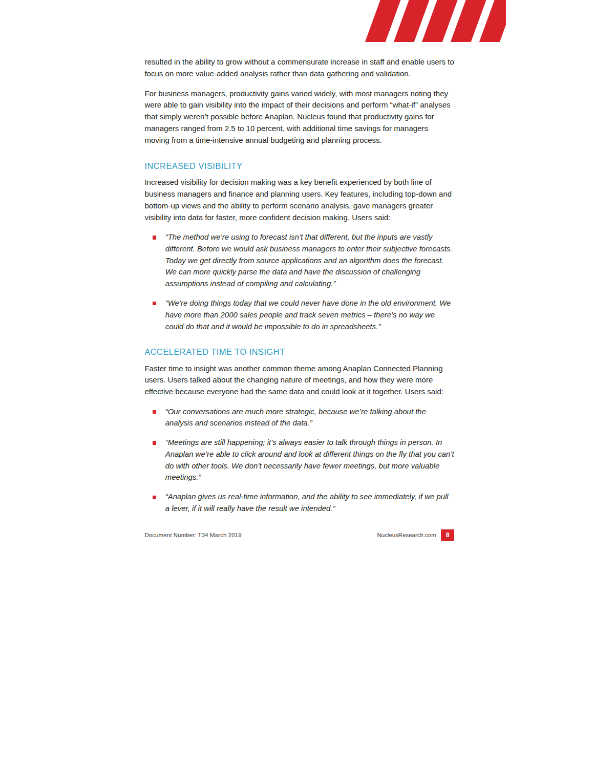resulted in the ability to grow without a commensurate increase in staff and enable users to focus on more value-added analysis rather than data gathering and validation.
For business managers, productivity gains varied widely, with most managers noting they were able to gain visibility into the impact of their decisions and perform “what-if” analyses that simply weren’t possible before Anaplan. Nucleus found that productivity gains for managers ranged from 2.5 to 10 percent, with additional time savings for managers moving from a time-intensive annual budgeting and planning process.
Increased Visibility
Increased visibility for decision making was a key benefit experienced by both line of business managers and finance and planning users. Key features, including top-down and bottom-up views and the ability to perform scenario analysis, gave managers greater visibility into data for faster, more confident decision making. Users said:
“The method we’re using to forecast isn’t that different, but the inputs are vastly different. Before we would ask business managers to enter their subjective forecasts. Today we get directly from source applications and an algorithm does the forecast. We can more quickly parse the data and have the discussion of challenging assumptions instead of compiling and calculating.”
“We’re doing things today that we could never have done in the old environment. We have more than 2000 sales people and track seven metrics – there’s no way we could do that and it would be impossible to do in spreadsheets.”
Accelerated Time to Insight
Faster time to insight was another common theme among Anaplan Connected Planning users. Users talked about the changing nature of meetings, and how they were more effective because everyone had the same data and could look at it together. Users said:
“Our conversations are much more strategic, because we’re talking about the analysis and scenarios instead of the data.”
“Meetings are still happening; it’s always easier to talk through things in person. In Anaplan we’re able to click around and look at different things on the fly that you can’t do with other tools. We don’t necessarily have fewer meetings, but more valuable meetings.”
“Anaplan gives us real-time information, and the ability to see immediately, if we pull a lever, if it will really have the result we intended.”
Document Number: T34 March 2019 NucleusResearch.com 8